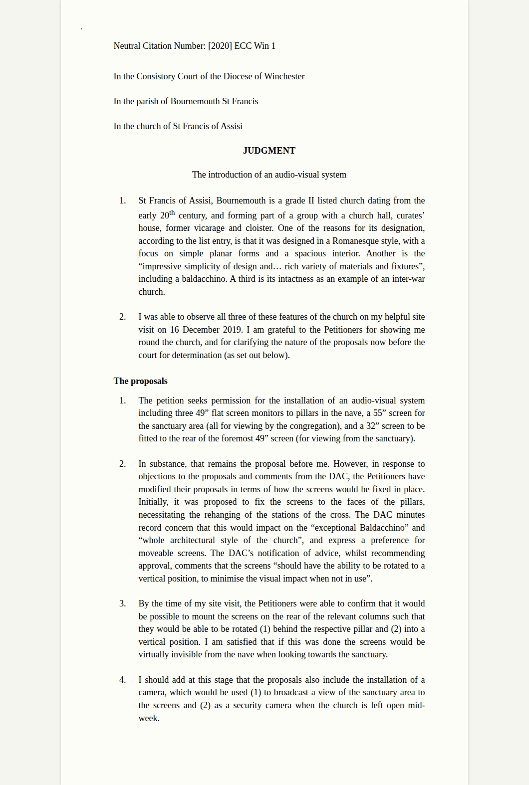'
Neutral Citation Number: [2020] ECC Win 1
In the Consistory Court of the Diocese of Winchester
In the parish of Bournemouth St Francis
In the church of St Francis of Assisi
JUDGMENT
The introduction of an audio-visual system
St Francis of Assisi, Bournemouth is a grade II listed church dating from the early 20th century, and forming part of a group with a church hall, curates’ house, former vicarage and cloister. One of the reasons for its designation, according to the list entry, is that it was designed in a Romanesque style, with a focus on simple planar forms and a spacious interior. Another is the “impressive simplicity of design and… rich variety of materials and fixtures”, including a baldacchino. A third is its intactness as an example of an inter-war church.
I was able to observe all three of these features of the church on my helpful site visit on 16 December 2019. I am grateful to the Petitioners for showing me round the church, and for clarifying the nature of the proposals now before the court for determination (as set out below).
The proposals
The petition seeks permission for the installation of an audio-visual system including three 49” flat screen monitors to pillars in the nave, a 55” screen for the sanctuary area (all for viewing by the congregation), and a 32” screen to be fitted to the rear of the foremost 49” screen (for viewing from the sanctuary).
In substance, that remains the proposal before me. However, in response to objections to the proposals and comments from the DAC, the Petitioners have modified their proposals in terms of how the screens would be fixed in place. Initially, it was proposed to fix the screens to the faces of the pillars, necessitating the rehanging of the stations of the cross. The DAC minutes record concern that this would impact on the “exceptional Baldacchino” and “whole architectural style of the church”, and express a preference for moveable screens. The DAC’s notification of advice, whilst recommending approval, comments that the screens “should have the ability to be rotated to a vertical position, to minimise the visual impact when not in use”.
By the time of my site visit, the Petitioners were able to confirm that it would be possible to mount the screens on the rear of the relevant columns such that they would be able to be rotated (1) behind the respective pillar and (2) into a vertical position. I am satisfied that if this was done the screens would be virtually invisible from the nave when looking towards the sanctuary.
I should add at this stage that the proposals also include the installation of a camera, which would be used (1) to broadcast a view of the sanctuary area to the screens and (2) as a security camera when the church is left open mid-week.